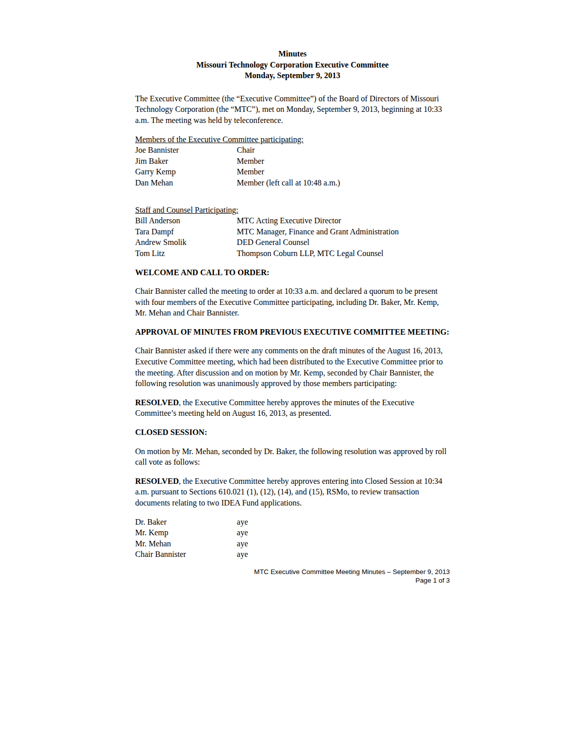Minutes
Missouri Technology Corporation Executive Committee
Monday, September 9, 2013
The Executive Committee (the “Executive Committee”) of the Board of Directors of Missouri Technology Corporation (the “MTC”), met on Monday, September 9, 2013, beginning at 10:33 a.m. The meeting was held by teleconference.
Members of the Executive Committee participating:
Joe Bannister Chair
Jim Baker Member
Garry Kemp Member
Dan Mehan Member (left call at 10:48 a.m.)
Staff and Counsel Participating:
Bill Anderson MTC Acting Executive Director
Tara Dampf MTC Manager, Finance and Grant Administration
Andrew Smolik DED General Counsel
Tom Litz Thompson Coburn LLP, MTC Legal Counsel
WELCOME AND CALL TO ORDER:
Chair Bannister called the meeting to order at 10:33 a.m. and declared a quorum to be present with four members of the Executive Committee participating, including Dr. Baker, Mr. Kemp, Mr. Mehan and Chair Bannister.
APPROVAL OF MINUTES FROM PREVIOUS EXECUTIVE COMMITTEE MEETING:
Chair Bannister asked if there were any comments on the draft minutes of the August 16, 2013, Executive Committee meeting, which had been distributed to the Executive Committee prior to the meeting. After discussion and on motion by Mr. Kemp, seconded by Chair Bannister, the following resolution was unanimously approved by those members participating:
RESOLVED, the Executive Committee hereby approves the minutes of the Executive Committee’s meeting held on August 16, 2013, as presented.
CLOSED SESSION:
On motion by Mr. Mehan, seconded by Dr. Baker, the following resolution was approved by roll call vote as follows:
RESOLVED, the Executive Committee hereby approves entering into Closed Session at 10:34 a.m. pursuant to Sections 610.021 (1), (12), (14), and (15), RSMo, to review transaction documents relating to two IDEA Fund applications.
Dr. Baker aye
Mr. Kemp aye
Mr. Mehan aye
Chair Bannister aye
MTC Executive Committee Meeting Minutes – September 9, 2013
Page 1 of 3